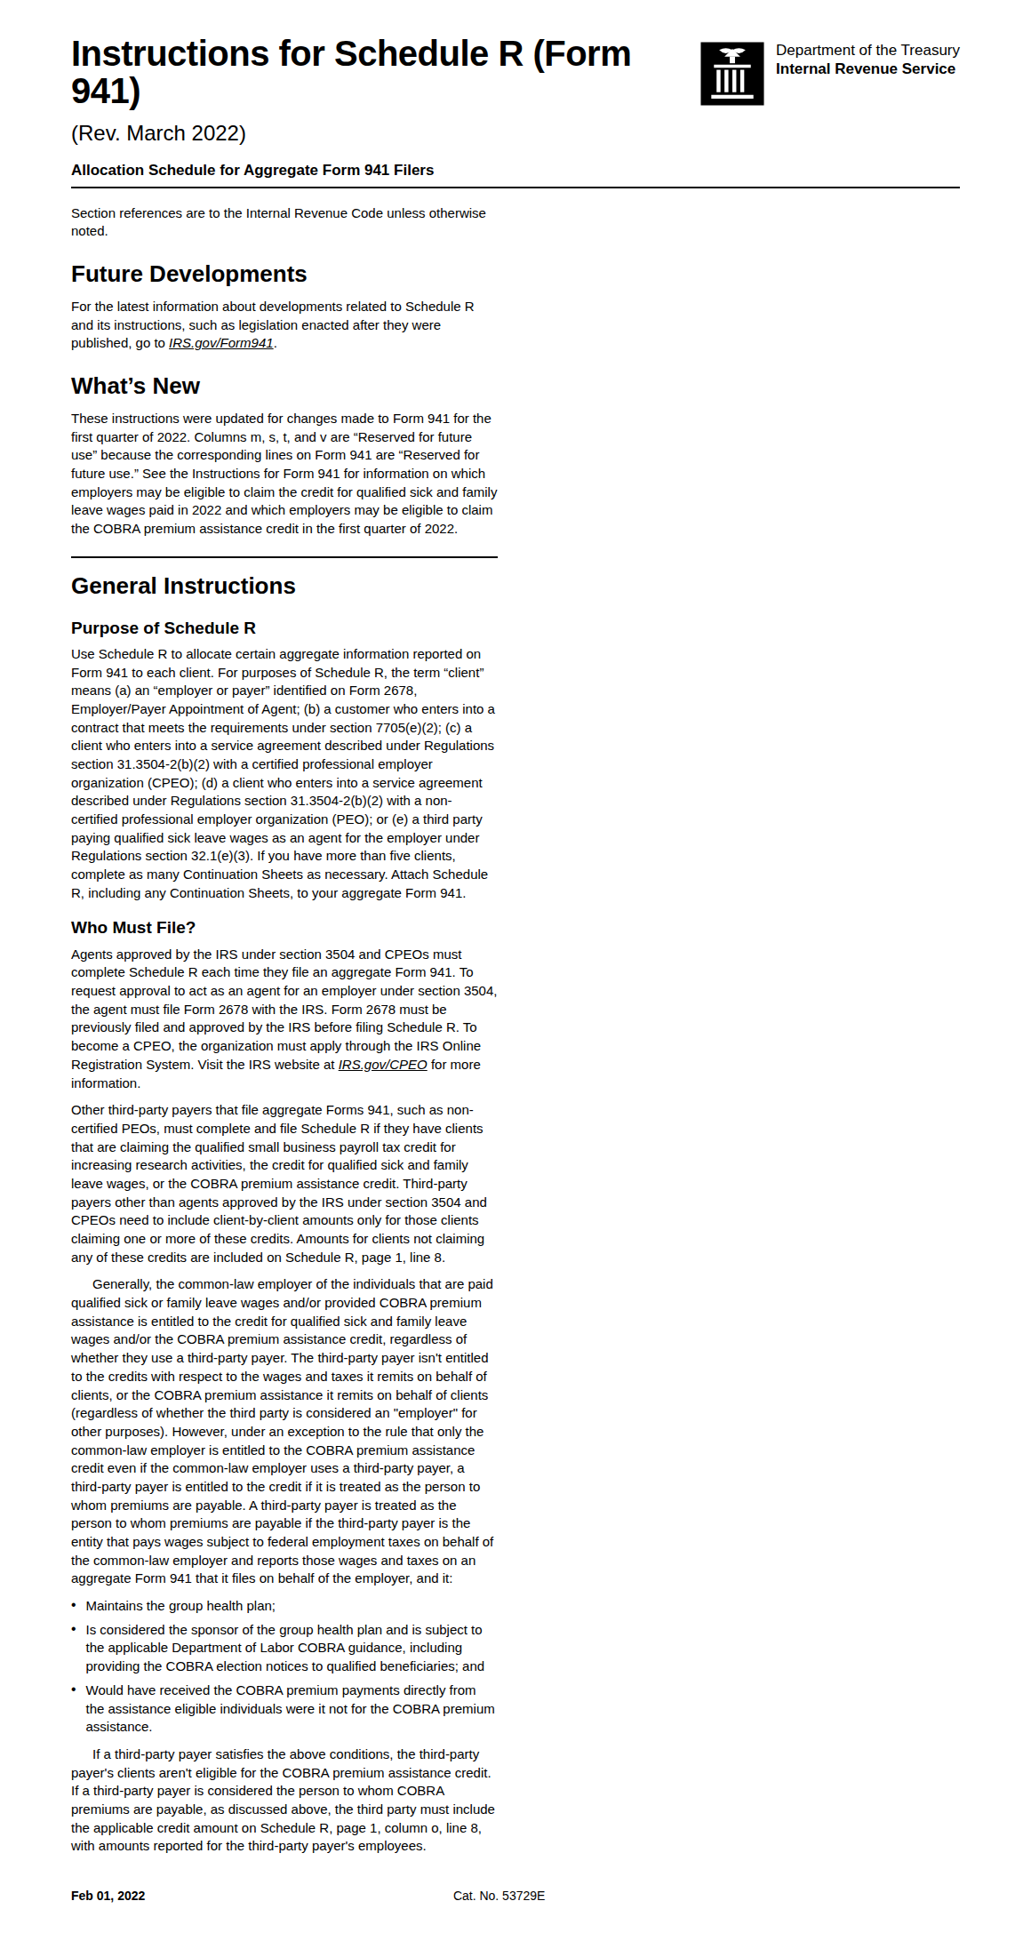Instructions for Schedule R (Form 941)
(Rev. March 2022)
Department of the Treasury
Internal Revenue Service
Allocation Schedule for Aggregate Form 941 Filers
Section references are to the Internal Revenue Code unless otherwise noted.
Future Developments
For the latest information about developments related to Schedule R and its instructions, such as legislation enacted after they were published, go to IRS.gov/Form941.
What’s New
These instructions were updated for changes made to Form 941 for the first quarter of 2022. Columns m, s, t, and v are “Reserved for future use” because the corresponding lines on Form 941 are “Reserved for future use.” See the Instructions for Form 941 for information on which employers may be eligible to claim the credit for qualified sick and family leave wages paid in 2022 and which employers may be eligible to claim the COBRA premium assistance credit in the first quarter of 2022.
General Instructions
Purpose of Schedule R
Use Schedule R to allocate certain aggregate information reported on Form 941 to each client. For purposes of Schedule R, the term “client” means (a) an “employer or payer” identified on Form 2678, Employer/Payer Appointment of Agent; (b) a customer who enters into a contract that meets the requirements under section 7705(e)(2); (c) a client who enters into a service agreement described under Regulations section 31.3504-2(b)(2) with a certified professional employer organization (CPEO); (d) a client who enters into a service agreement described under Regulations section 31.3504-2(b)(2) with a non-certified professional employer organization (PEO); or (e) a third party paying qualified sick leave wages as an agent for the employer under Regulations section 32.1(e)(3). If you have more than five clients, complete as many Continuation Sheets as necessary. Attach Schedule R, including any Continuation Sheets, to your aggregate Form 941.
Who Must File?
Agents approved by the IRS under section 3504 and CPEOs must complete Schedule R each time they file an aggregate Form 941. To request approval to act as an agent for an employer under section 3504, the agent must file Form 2678 with the IRS. Form 2678 must be previously filed and approved by the IRS before filing Schedule R. To become a CPEO, the organization must apply through the IRS Online Registration System. Visit the IRS website at IRS.gov/CPEO for more information.
Other third-party payers that file aggregate Forms 941, such as non-certified PEOs, must complete and file Schedule R if they have clients that are claiming the qualified small business payroll tax credit for increasing research activities, the credit for qualified sick and family leave wages, or the COBRA premium assistance credit. Third-party payers other than agents approved by the IRS under section 3504 and CPEOs need to include client-by-client amounts only for those clients claiming one or more of these credits. Amounts for clients not claiming any of these credits are included on Schedule R, page 1, line 8.
Generally, the common-law employer of the individuals that are paid qualified sick or family leave wages and/or provided COBRA premium assistance is entitled to the credit for qualified sick and family leave wages and/or the COBRA premium assistance credit, regardless of whether they use a third-party payer. The third-party payer isn't entitled to the credits with respect to the wages and taxes it remits on behalf of clients, or the COBRA premium assistance it remits on behalf of clients (regardless of whether the third party is considered an "employer" for other purposes). However, under an exception to the rule that only the common-law employer is entitled to the COBRA premium assistance credit even if the common-law employer uses a third-party payer, a third-party payer is entitled to the credit if it is treated as the person to whom premiums are payable. A third-party payer is treated as the person to whom premiums are payable if the third-party payer is the entity that pays wages subject to federal employment taxes on behalf of the common-law employer and reports those wages and taxes on an aggregate Form 941 that it files on behalf of the employer, and it:
Maintains the group health plan;
Is considered the sponsor of the group health plan and is subject to the applicable Department of Labor COBRA guidance, including providing the COBRA election notices to qualified beneficiaries; and
Would have received the COBRA premium payments directly from the assistance eligible individuals were it not for the COBRA premium assistance.
If a third-party payer satisfies the above conditions, the third-party payer's clients aren't eligible for the COBRA premium assistance credit. If a third-party payer is considered the person to whom COBRA premiums are payable, as discussed above, the third party must include the applicable credit amount on Schedule R, page 1, column o, line 8, with amounts reported for the third-party payer's employees.
Feb 01, 2022 Cat. No. 53729E